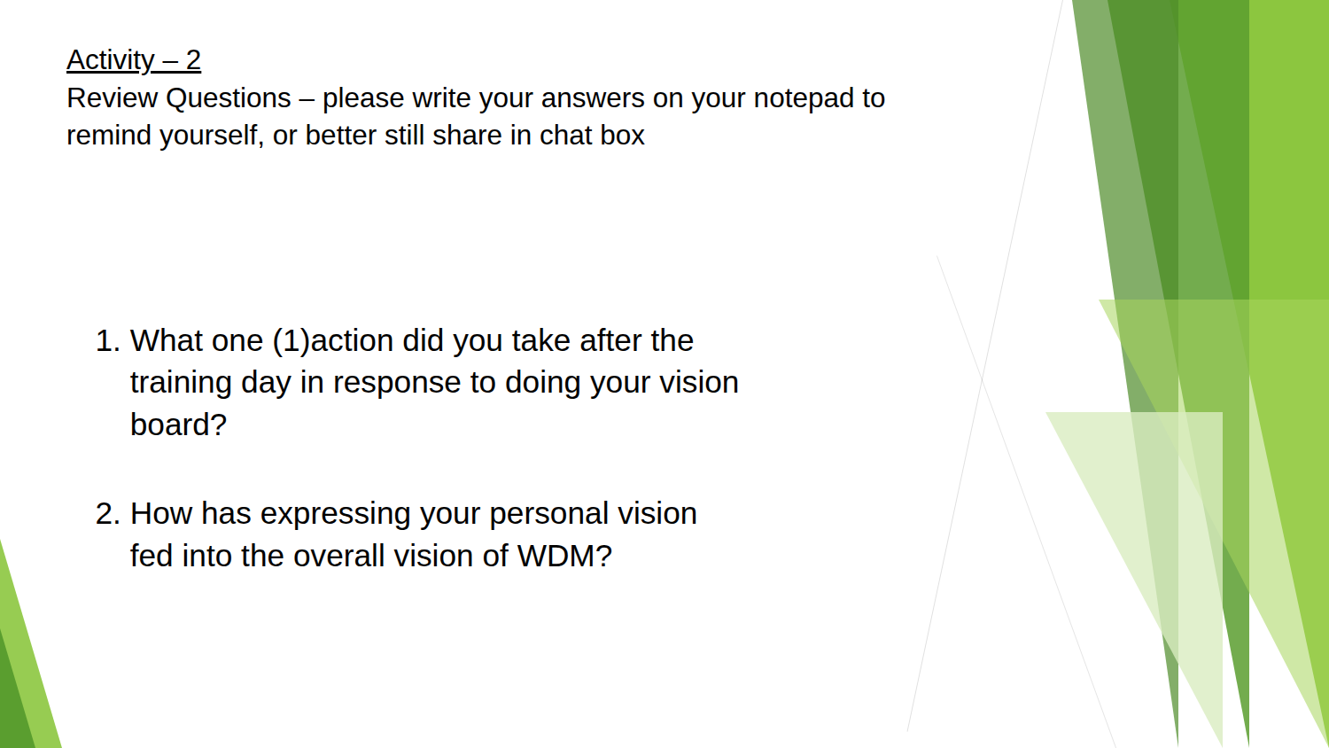Activity – 2
Review Questions – please write your answers on your notepad to remind yourself, or better still share in chat box
What one (1)action did you take after the training day in response to doing your vision board?
How has expressing your personal vision fed into the overall vision of WDM?